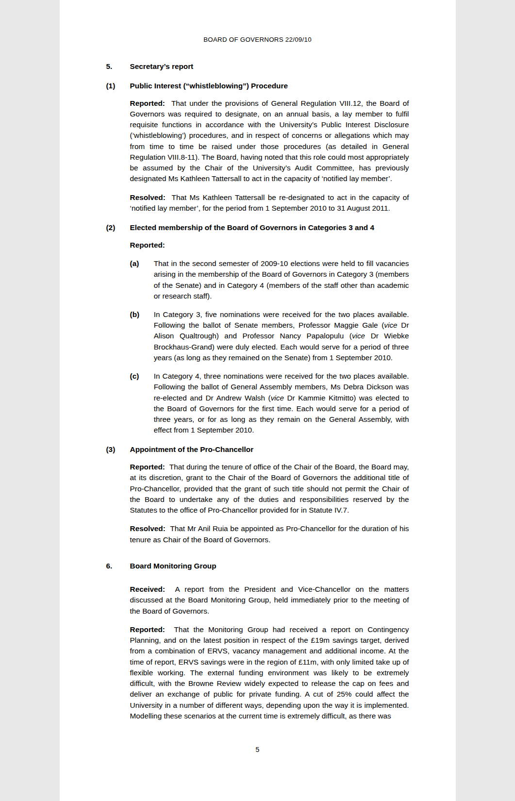BOARD OF GOVERNORS 22/09/10
5.
Secretary’s report
(1)
Public Interest (“whistleblowing”) Procedure
Reported: That under the provisions of General Regulation VIII.12, the Board of Governors was required to designate, on an annual basis, a lay member to fulfil requisite functions in accordance with the University’s Public Interest Disclosure (‘whistleblowing’) procedures, and in respect of concerns or allegations which may from time to time be raised under those procedures (as detailed in General Regulation VIII.8-11). The Board, having noted that this role could most appropriately be assumed by the Chair of the University’s Audit Committee, has previously designated Ms Kathleen Tattersall to act in the capacity of ‘notified lay member’.
Resolved: That Ms Kathleen Tattersall be re-designated to act in the capacity of ‘notified lay member’, for the period from 1 September 2010 to 31 August 2011.
(2)
Elected membership of the Board of Governors in Categories 3 and 4
Reported:
(a)
That in the second semester of 2009-10 elections were held to fill vacancies arising in the membership of the Board of Governors in Category 3 (members of the Senate) and in Category 4 (members of the staff other than academic or research staff).
(b)
In Category 3, five nominations were received for the two places available. Following the ballot of Senate members, Professor Maggie Gale (vice Dr Alison Qualtrough) and Professor Nancy Papalopulu (vice Dr Wiebke Brockhaus-Grand) were duly elected. Each would serve for a period of three years (as long as they remained on the Senate) from 1 September 2010.
(c)
In Category 4, three nominations were received for the two places available. Following the ballot of General Assembly members, Ms Debra Dickson was re-elected and Dr Andrew Walsh (vice Dr Kammie Kitmitto) was elected to the Board of Governors for the first time. Each would serve for a period of three years, or for as long as they remain on the General Assembly, with effect from 1 September 2010.
(3)
Appointment of the Pro-Chancellor
Reported: That during the tenure of office of the Chair of the Board, the Board may, at its discretion, grant to the Chair of the Board of Governors the additional title of Pro-Chancellor, provided that the grant of such title should not permit the Chair of the Board to undertake any of the duties and responsibilities reserved by the Statutes to the office of Pro-Chancellor provided for in Statute IV.7.
Resolved: That Mr Anil Ruia be appointed as Pro-Chancellor for the duration of his tenure as Chair of the Board of Governors.
6.
Board Monitoring Group
Received: A report from the President and Vice-Chancellor on the matters discussed at the Board Monitoring Group, held immediately prior to the meeting of the Board of Governors.
Reported: That the Monitoring Group had received a report on Contingency Planning, and on the latest position in respect of the £19m savings target, derived from a combination of ERVS, vacancy management and additional income. At the time of report, ERVS savings were in the region of £11m, with only limited take up of flexible working. The external funding environment was likely to be extremely difficult, with the Browne Review widely expected to release the cap on fees and deliver an exchange of public for private funding. A cut of 25% could affect the University in a number of different ways, depending upon the way it is implemented. Modelling these scenarios at the current time is extremely difficult, as there was
5